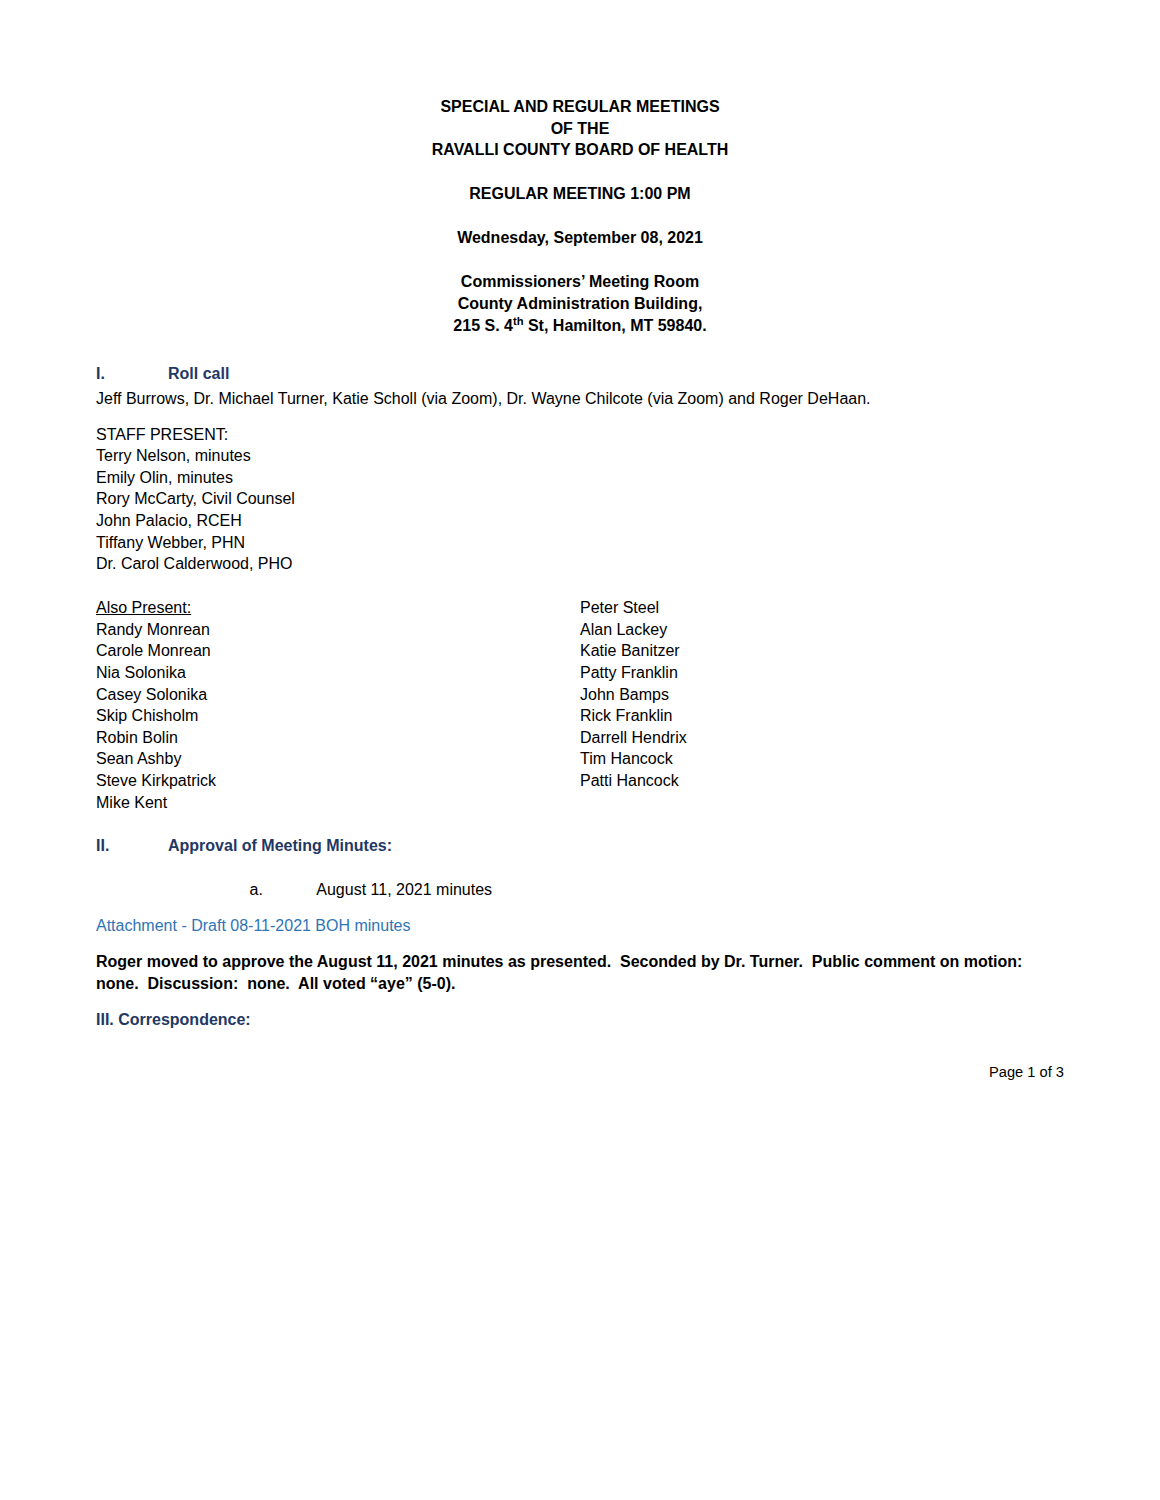SPECIAL AND REGULAR MEETINGS
OF THE
RAVALLI COUNTY BOARD OF HEALTH
REGULAR MEETING 1:00 PM
Wednesday, September 08, 2021
Commissioners’ Meeting Room
County Administration Building,
215 S. 4th St, Hamilton, MT 59840.
I.
Roll call
Jeff Burrows, Dr. Michael Turner, Katie Scholl (via Zoom), Dr. Wayne Chilcote (via Zoom) and Roger DeHaan.
STAFF PRESENT:
Terry Nelson, minutes
Emily Olin, minutes
Rory McCarty, Civil Counsel
John Palacio, RCEH
Tiffany Webber, PHN
Dr. Carol Calderwood, PHO
| Also Present: | Peter Steel |
| Randy Monrean | Alan Lackey |
| Carole Monrean | Katie Banitzer |
| Nia Solonika | Patty Franklin |
| Casey Solonika | John Bamps |
| Skip Chisholm | Rick Franklin |
| Robin Bolin | Darrell Hendrix |
| Sean Ashby | Tim Hancock |
| Steve Kirkpatrick | Patti Hancock |
| Mike Kent | |
II.
Approval of Meeting Minutes:
a. August 11, 2021 minutes
Attachment - Draft 08-11-2021 BOH minutes
Roger moved to approve the August 11, 2021 minutes as presented. Seconded by Dr. Turner. Public comment on motion: none. Discussion: none. All voted “aye” (5-0).
III. Correspondence:
Page 1 of 3